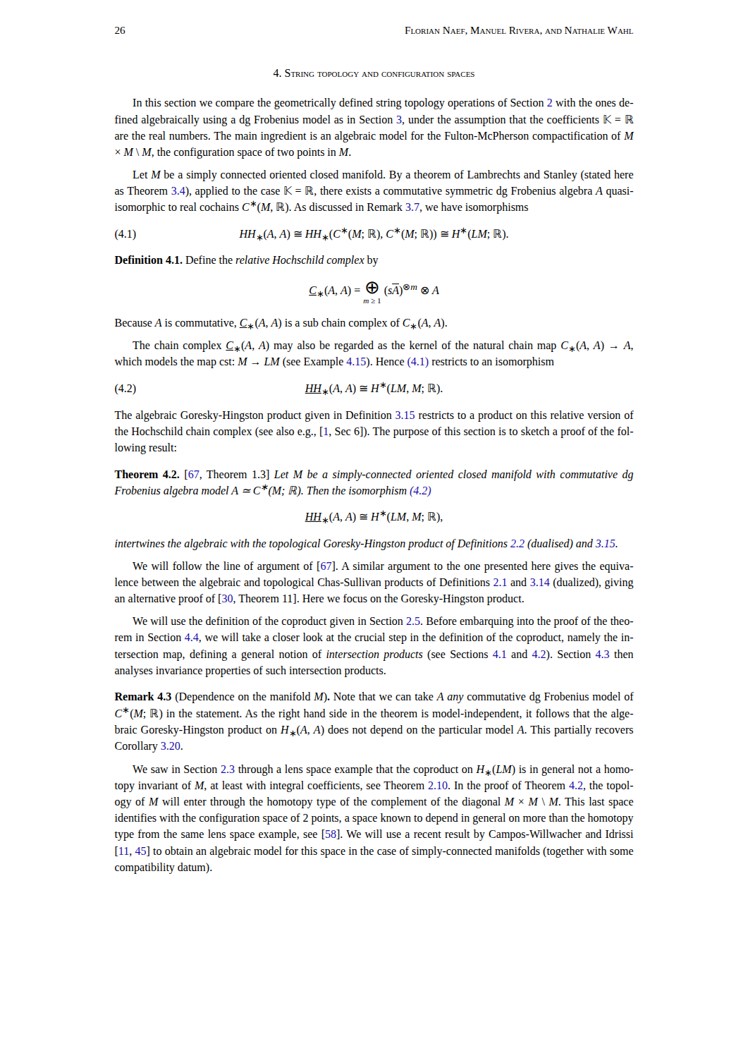26 Florian Naef, Manuel Rivera, and Nathalie Wahl
4. String topology and configuration spaces
In this section we compare the geometrically defined string topology operations of Section 2 with the ones defined algebraically using a dg Frobenius model as in Section 3, under the assumption that the coefficients 𝕂 = ℝ are the real numbers. The main ingredient is an algebraic model for the Fulton-McPherson compactification of M × M \ M, the configuration space of two points in M.
Let M be a simply connected oriented closed manifold. By a theorem of Lambrechts and Stanley (stated here as Theorem 3.4), applied to the case 𝕂 = ℝ, there exists a commutative symmetric dg Frobenius algebra A quasi-isomorphic to real cochains C∗(M, ℝ). As discussed in Remark 3.7, we have isomorphisms
(4.1) HH∗(A, A) ≅ HH∗(C∗(M; ℝ), C∗(M; ℝ)) ≅ H∗(LM; ℝ).
Definition 4.1. Define the relative Hochschild complex by
C∗(A, A) = ⊕m ≥ 1 (sA)⊗m ⊗ A
Because A is commutative, C∗(A, A) is a sub chain complex of C∗(A, A).
The chain complex C∗(A, A) may also be regarded as the kernel of the natural chain map C∗(A, A) → A, which models the map cst: M → LM (see Example 4.15). Hence (4.1) restricts to an isomorphism
(4.2) HH∗(A, A) ≅ H∗(LM, M; ℝ).
The algebraic Goresky-Hingston product given in Definition 3.15 restricts to a product on this relative version of the Hochschild chain complex (see also e.g., [1, Sec 6]). The purpose of this section is to sketch a proof of the following result:
Theorem 4.2. [67, Theorem 1.3] Let M be a simply-connected oriented closed manifold with commutative dg Frobenius algebra model A ≃ C∗(M; ℝ). Then the isomorphism (4.2)
HH∗(A, A) ≅ H∗(LM, M; ℝ),
intertwines the algebraic with the topological Goresky-Hingston product of Definitions 2.2 (dualised) and 3.15.
We will follow the line of argument of [67]. A similar argument to the one presented here gives the equivalence between the algebraic and topological Chas-Sullivan products of Definitions 2.1 and 3.14 (dualized), giving an alternative proof of [30, Theorem 11]. Here we focus on the Goresky-Hingston product.
We will use the definition of the coproduct given in Section 2.5. Before embarquing into the proof of the theorem in Section 4.4, we will take a closer look at the crucial step in the definition of the coproduct, namely the intersection map, defining a general notion of intersection products (see Sections 4.1 and 4.2). Section 4.3 then analyses invariance properties of such intersection products.
Remark 4.3 (Dependence on the manifold M). Note that we can take A any commutative dg Frobenius model of C∗(M; ℝ) in the statement. As the right hand side in the theorem is model-independent, it follows that the algebraic Goresky-Hingston product on H∗(A, A) does not depend on the particular model A. This partially recovers Corollary 3.20.
We saw in Section 2.3 through a lens space example that the coproduct on H∗(LM) is in general not a homotopy invariant of M, at least with integral coefficients, see Theorem 2.10. In the proof of Theorem 4.2, the topology of M will enter through the homotopy type of the complement of the diagonal M × M \ M. This last space identifies with the configuration space of 2 points, a space known to depend in general on more than the homotopy type from the same lens space example, see [58]. We will use a recent result by Campos-Willwacher and Idrissi [11, 45] to obtain an algebraic model for this space in the case of simply-connected manifolds (together with some compatibility datum).